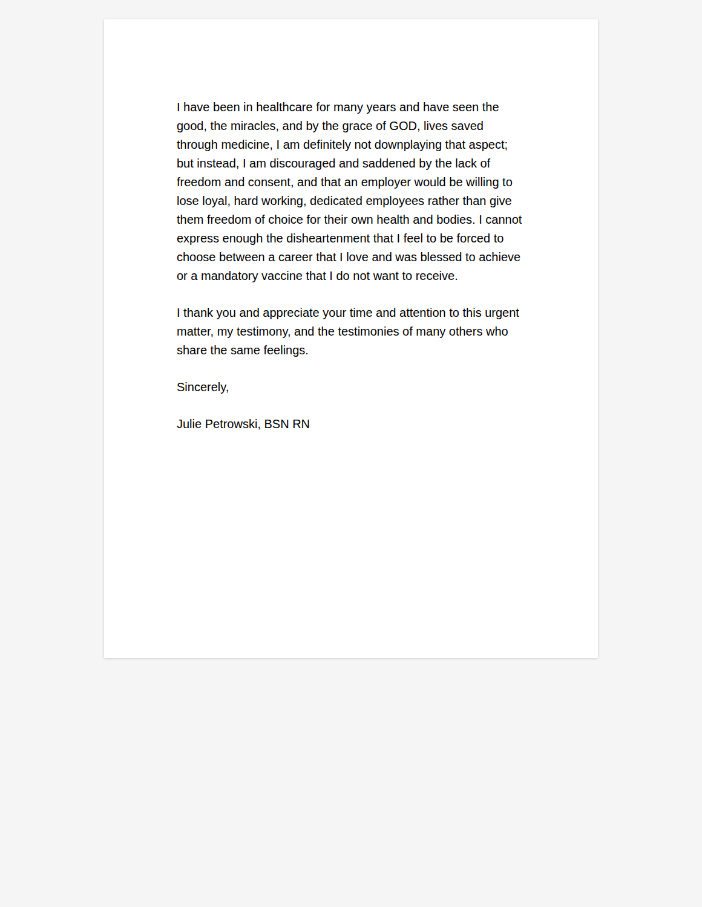I have been in healthcare for many years and have seen the good, the miracles, and by the grace of GOD, lives saved through medicine, I am definitely not downplaying that aspect; but instead, I am discouraged and saddened by the lack of freedom and consent, and that an employer would be willing to lose loyal, hard working, dedicated employees rather than give them freedom of choice for their own health and bodies. I cannot express enough the disheartenment that I feel to be forced to choose between a career that I love and was blessed to achieve or a mandatory vaccine that I do not want to receive.
I thank you and appreciate your time and attention to this urgent matter, my testimony, and the testimonies of many others who share the same feelings.
Sincerely,
Julie Petrowski, BSN RN